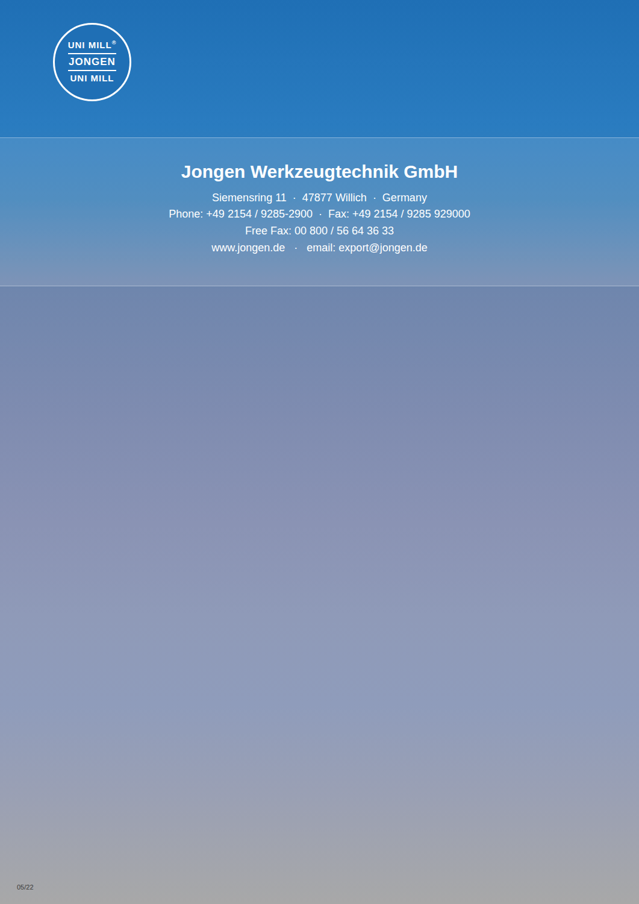UNI MILL® JONGEN UNI MILL
Jongen Werkzeugtechnik GmbH
Siemensring 11 · 47877 Willich · Germany
Phone: +49 2154 / 9285-2900 · Fax: +49 2154 / 9285 929000
Free Fax: 00 800 / 56 64 36 33
www.jongen.de · email: export@jongen.de
05/22